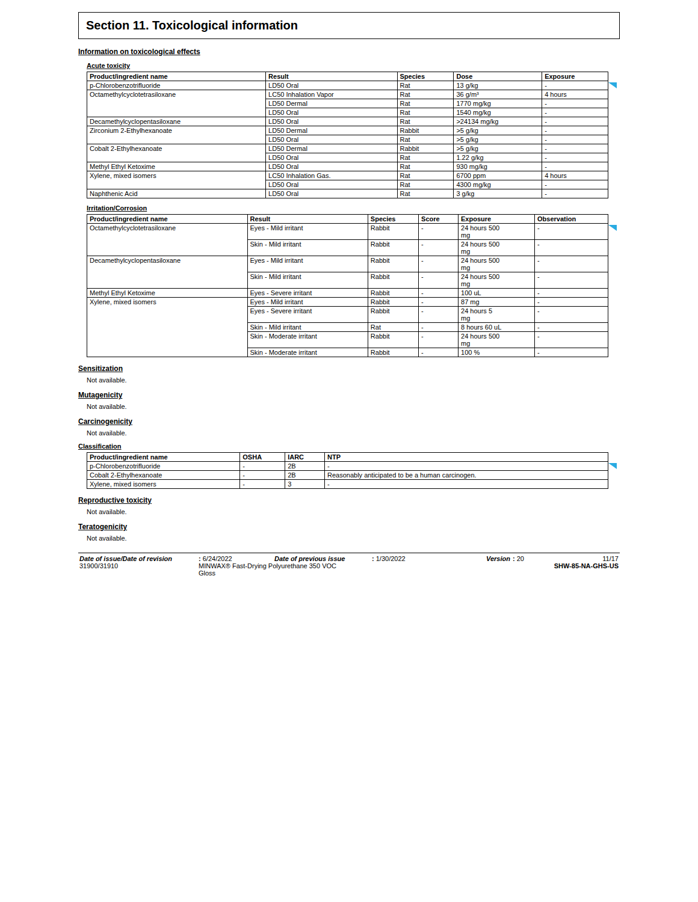Section 11. Toxicological information
Information on toxicological effects
Acute toxicity
| Product/ingredient name | Result | Species | Dose | Exposure | |
| --- | --- | --- | --- | --- | --- |
| p-Chlorobenzotrifluoride | LD50 Oral | Rat | 13 g/kg | - | |
| Octamethylcyclotetrasiloxane | LC50 Inhalation Vapor | Rat | 36 g/m³ | 4 hours | |
| LD50 Dermal | Rat | 1770 mg/kg | - | |
| LD50 Oral | Rat | 1540 mg/kg | - | |
| Decamethylcyclopentasiloxane | LD50 Oral | Rat | >24134 mg/kg | - | |
| Zirconium 2-Ethylhexanoate | LD50 Dermal | Rabbit | >5 g/kg | - | |
| LD50 Oral | Rat | >5 g/kg | - | |
| Cobalt 2-Ethylhexanoate | LD50 Dermal | Rabbit | >5 g/kg | - | |
| LD50 Oral | Rat | 1.22 g/kg | - | |
| Methyl Ethyl Ketoxime | LD50 Oral | Rat | 930 mg/kg | - | |
| Xylene, mixed isomers | LC50 Inhalation Gas. | Rat | 6700 ppm | 4 hours | |
| LD50 Oral | Rat | 4300 mg/kg | - | |
| Naphthenic Acid | LD50 Oral | Rat | 3 g/kg | - | |
Irritation/Corrosion
| Product/ingredient name | Result | Species | Score | Exposure | Observation | |
| --- | --- | --- | --- | --- | --- | --- |
| Octamethylcyclotetrasiloxane | Eyes - Mild irritant | Rabbit | - | 24 hours 500 mg | - | |
| Skin - Mild irritant | Rabbit | - | 24 hours 500 mg | - | |
| Decamethylcyclopentasiloxane | Eyes - Mild irritant | Rabbit | - | 24 hours 500 mg | - | |
| Skin - Mild irritant | Rabbit | - | 24 hours 500 mg | - | |
| Methyl Ethyl Ketoxime | Eyes - Severe irritant | Rabbit | - | 100 uL | - | |
| Xylene, mixed isomers | Eyes - Mild irritant | Rabbit | - | 87 mg | - | |
| Eyes - Severe irritant | Rabbit | - | 24 hours 5 mg | - | |
| Skin - Mild irritant | Rat | - | 8 hours 60 uL | - | |
| Skin - Moderate irritant | Rabbit | - | 24 hours 500 mg | - | |
| Skin - Moderate irritant | Rabbit | - | 100 % | - | |
Sensitization
Not available.
Mutagenicity
Not available.
Carcinogenicity
Not available.
Classification
| Product/ingredient name | OSHA | IARC | NTP | |
| --- | --- | --- | --- | --- |
| p-Chlorobenzotrifluoride | - | 2B | - | |
| Cobalt 2-Ethylhexanoate | - | 2B | Reasonably anticipated to be a human carcinogen. | |
| Xylene, mixed isomers | - | 3 | - | |
Reproductive toxicity
Not available.
Teratogenicity
Not available.
| Date of issue/Date of revision | : 6/24/2022 | Date of previous issue | : 1/30/2022 | Version | : 20 | 11/17 |
| 31900/31910 | MINWAX® Fast-Drying Polyurethane 350 VOC Gloss | SHW-85-NA-GHS-US |